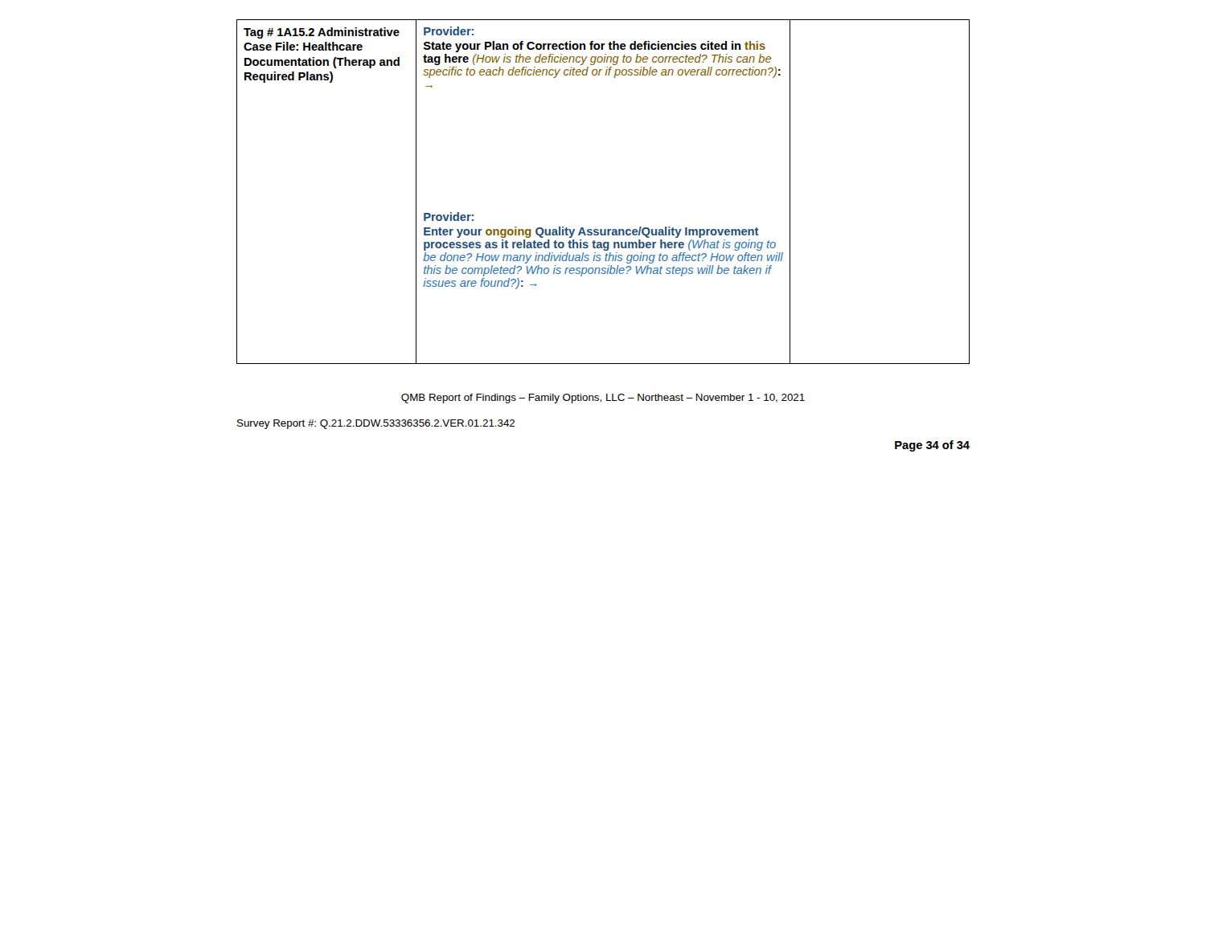| Tag # 1A15.2 Administrative Case File: Healthcare Documentation (Therap and Required Plans) | Provider: State your Plan of Correction for the deficiencies cited in this tag here (How is the deficiency going to be corrected? This can be specific to each deficiency cited or if possible an overall correction?) : → Provider: Enter your ongoing Quality Assurance/Quality Improvement processes as it related to this tag number here (What is going to be done? How many individuals is this going to affect? How often will this be completed? Who is responsible? What steps will be taken if issues are found?) : → | |
QMB Report of Findings – Family Options, LLC – Northeast – November 1 - 10, 2021
Survey Report #: Q.21.2.DDW.53336356.2.VER.01.21.342
Page 34 of 34